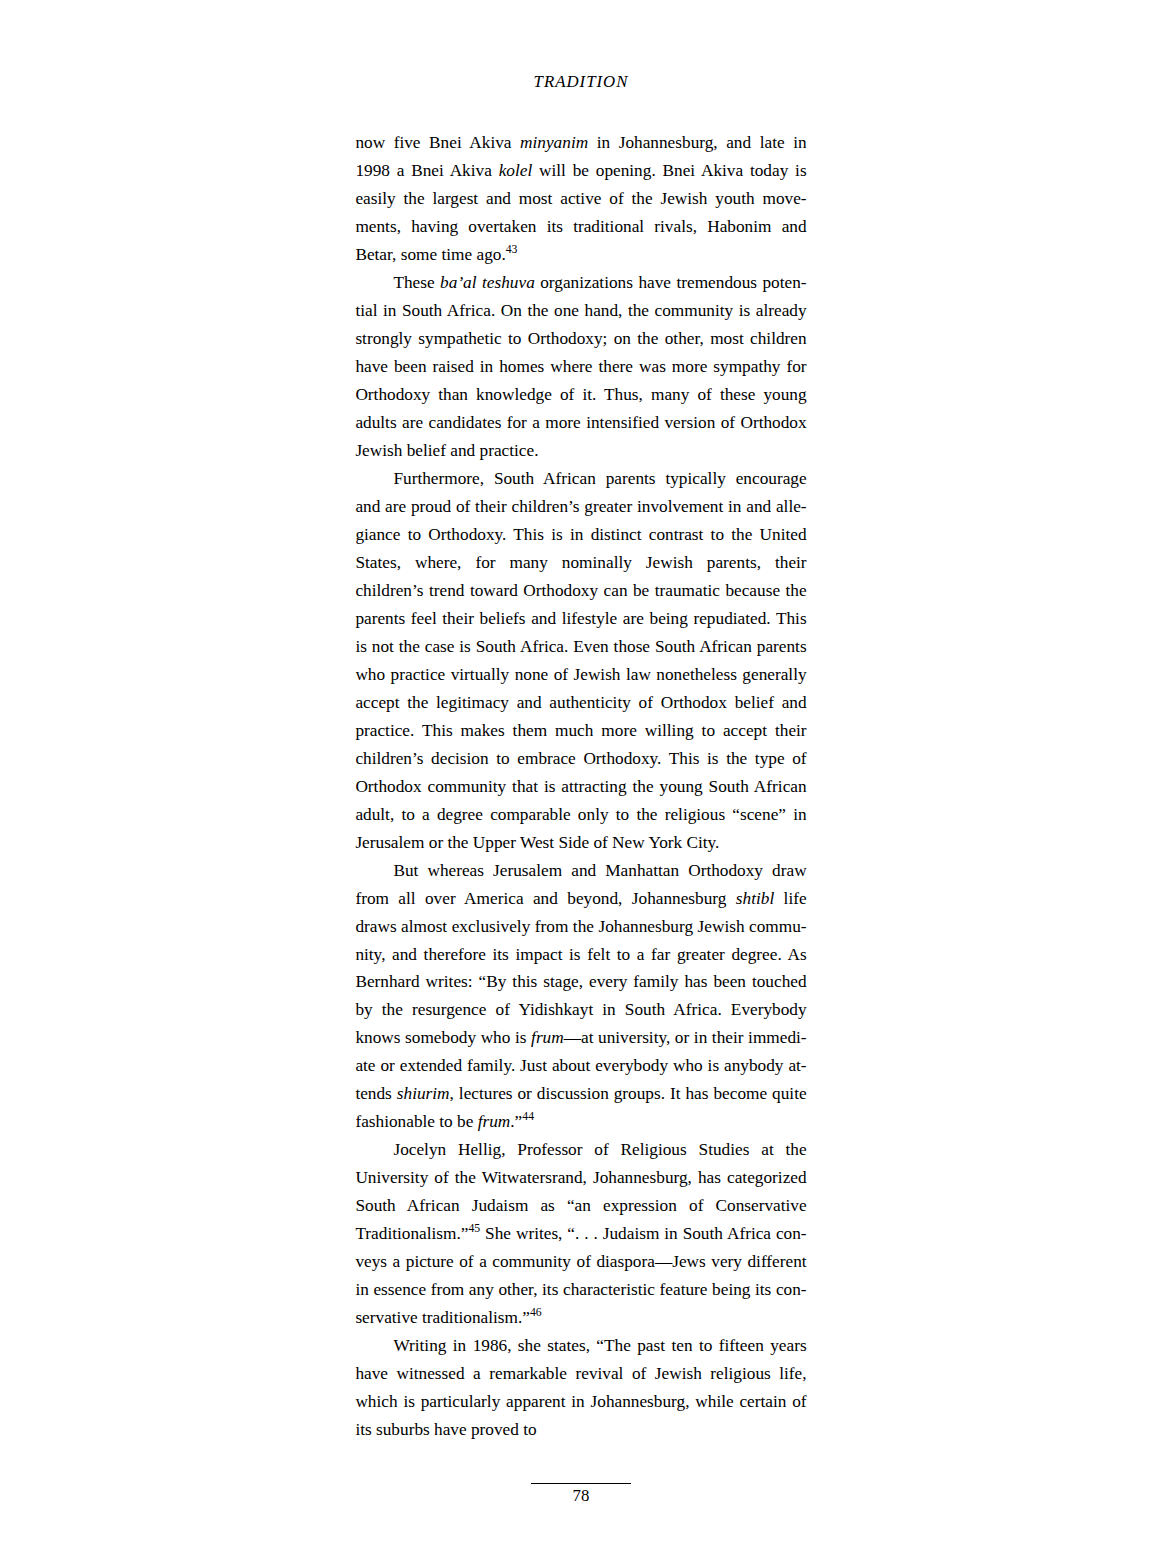TRADITION
now five Bnei Akiva minyanim in Johannesburg, and late in 1998 a Bnei Akiva kolel will be opening. Bnei Akiva today is easily the largest and most active of the Jewish youth movements, having overtaken its traditional rivals, Habonim and Betar, some time ago.43
These ba’al teshuva organizations have tremendous potential in South Africa. On the one hand, the community is already strongly sympathetic to Orthodoxy; on the other, most children have been raised in homes where there was more sympathy for Orthodoxy than knowledge of it. Thus, many of these young adults are candidates for a more intensified version of Orthodox Jewish belief and practice.
Furthermore, South African parents typically encourage and are proud of their children’s greater involvement in and allegiance to Orthodoxy. This is in distinct contrast to the United States, where, for many nominally Jewish parents, their children’s trend toward Orthodoxy can be traumatic because the parents feel their beliefs and lifestyle are being repudiated. This is not the case is South Africa. Even those South African parents who practice virtually none of Jewish law nonetheless generally accept the legitimacy and authenticity of Orthodox belief and practice. This makes them much more willing to accept their children’s decision to embrace Orthodoxy. This is the type of Orthodox community that is attracting the young South African adult, to a degree comparable only to the religious “scene” in Jerusalem or the Upper West Side of New York City.
But whereas Jerusalem and Manhattan Orthodoxy draw from all over America and beyond, Johannesburg shtibl life draws almost exclusively from the Johannesburg Jewish community, and therefore its impact is felt to a far greater degree. As Bernhard writes: “By this stage, every family has been touched by the resurgence of Yidishkayt in South Africa. Everybody knows somebody who is frum—at university, or in their immediate or extended family. Just about everybody who is anybody attends shiurim, lectures or discussion groups. It has become quite fashionable to be frum.”44
Jocelyn Hellig, Professor of Religious Studies at the University of the Witwatersrand, Johannesburg, has categorized South African Judaism as “an expression of Conservative Traditionalism.”45 She writes, “. . . Judaism in South Africa conveys a picture of a community of diaspora—Jews very different in essence from any other, its characteristic feature being its conservative traditionalism.”46
Writing in 1986, she states, “The past ten to fifteen years have witnessed a remarkable revival of Jewish religious life, which is particularly apparent in Johannesburg, while certain of its suburbs have proved to
78